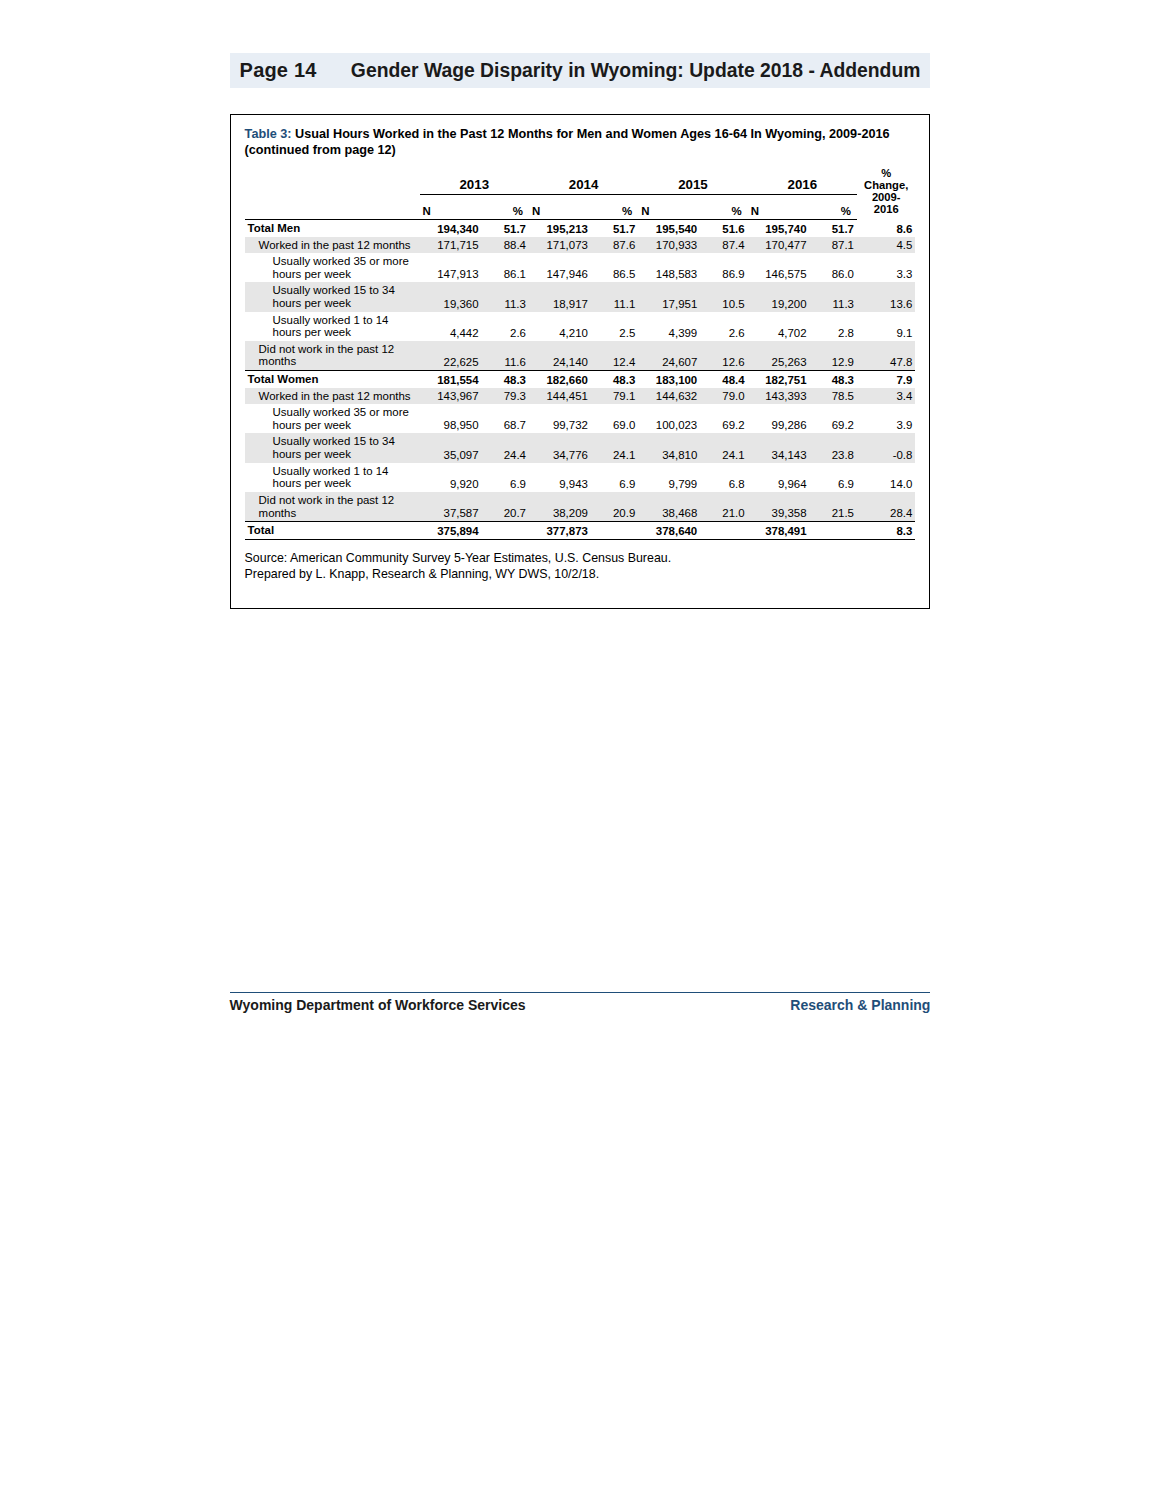Page 14
Gender Wage Disparity in Wyoming: Update 2018 - Addendum
Table 3: Usual Hours Worked in the Past 12 Months for Men and Women Ages 16-64 In Wyoming, 2009-2016 (continued from page 12)
| | 2013 | 2014 | 2015 | 2016 | % Change, 2009- 2016 |
| --- | --- | --- | --- | --- | --- |
| | N | % | N | % | N | % | N | % |
| Total Men | 194,340 | 51.7 | 195,213 | 51.7 | 195,540 | 51.6 | 195,740 | 51.7 | 8.6 |
| Worked in the past 12 months | 171,715 | 88.4 | 171,073 | 87.6 | 170,933 | 87.4 | 170,477 | 87.1 | 4.5 |
| Usually worked 35 or more hours per week | 147,913 | 86.1 | 147,946 | 86.5 | 148,583 | 86.9 | 146,575 | 86.0 | 3.3 |
| Usually worked 15 to 34 hours per week | 19,360 | 11.3 | 18,917 | 11.1 | 17,951 | 10.5 | 19,200 | 11.3 | 13.6 |
| Usually worked 1 to 14 hours per week | 4,442 | 2.6 | 4,210 | 2.5 | 4,399 | 2.6 | 4,702 | 2.8 | 9.1 |
| Did not work in the past 12 months | 22,625 | 11.6 | 24,140 | 12.4 | 24,607 | 12.6 | 25,263 | 12.9 | 47.8 |
| Total Women | 181,554 | 48.3 | 182,660 | 48.3 | 183,100 | 48.4 | 182,751 | 48.3 | 7.9 |
| Worked in the past 12 months | 143,967 | 79.3 | 144,451 | 79.1 | 144,632 | 79.0 | 143,393 | 78.5 | 3.4 |
| Usually worked 35 or more hours per week | 98,950 | 68.7 | 99,732 | 69.0 | 100,023 | 69.2 | 99,286 | 69.2 | 3.9 |
| Usually worked 15 to 34 hours per week | 35,097 | 24.4 | 34,776 | 24.1 | 34,810 | 24.1 | 34,143 | 23.8 | -0.8 |
| Usually worked 1 to 14 hours per week | 9,920 | 6.9 | 9,943 | 6.9 | 9,799 | 6.8 | 9,964 | 6.9 | 14.0 |
| Did not work in the past 12 months | 37,587 | 20.7 | 38,209 | 20.9 | 38,468 | 21.0 | 39,358 | 21.5 | 28.4 |
| Total | 375,894 | | 377,873 | | 378,640 | | 378,491 | | 8.3 |
Source: American Community Survey 5-Year Estimates, U.S. Census Bureau.
Prepared by L. Knapp, Research & Planning, WY DWS, 10/2/18.
Wyoming Department of Workforce Services
Research & Planning